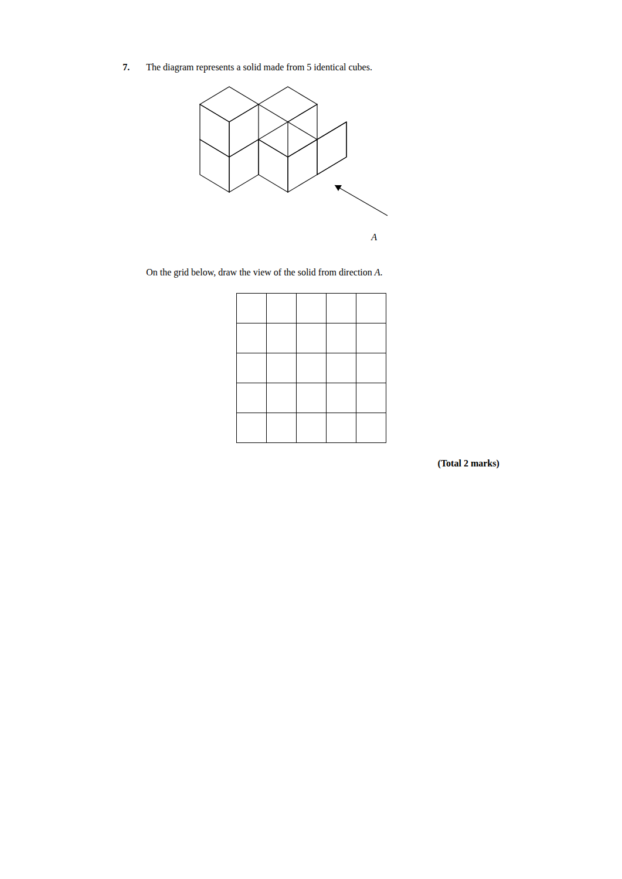7.
The diagram represents a solid made from 5 identical cubes.
A
On the grid below, draw the view of the solid from direction A.
(Total 2 marks)